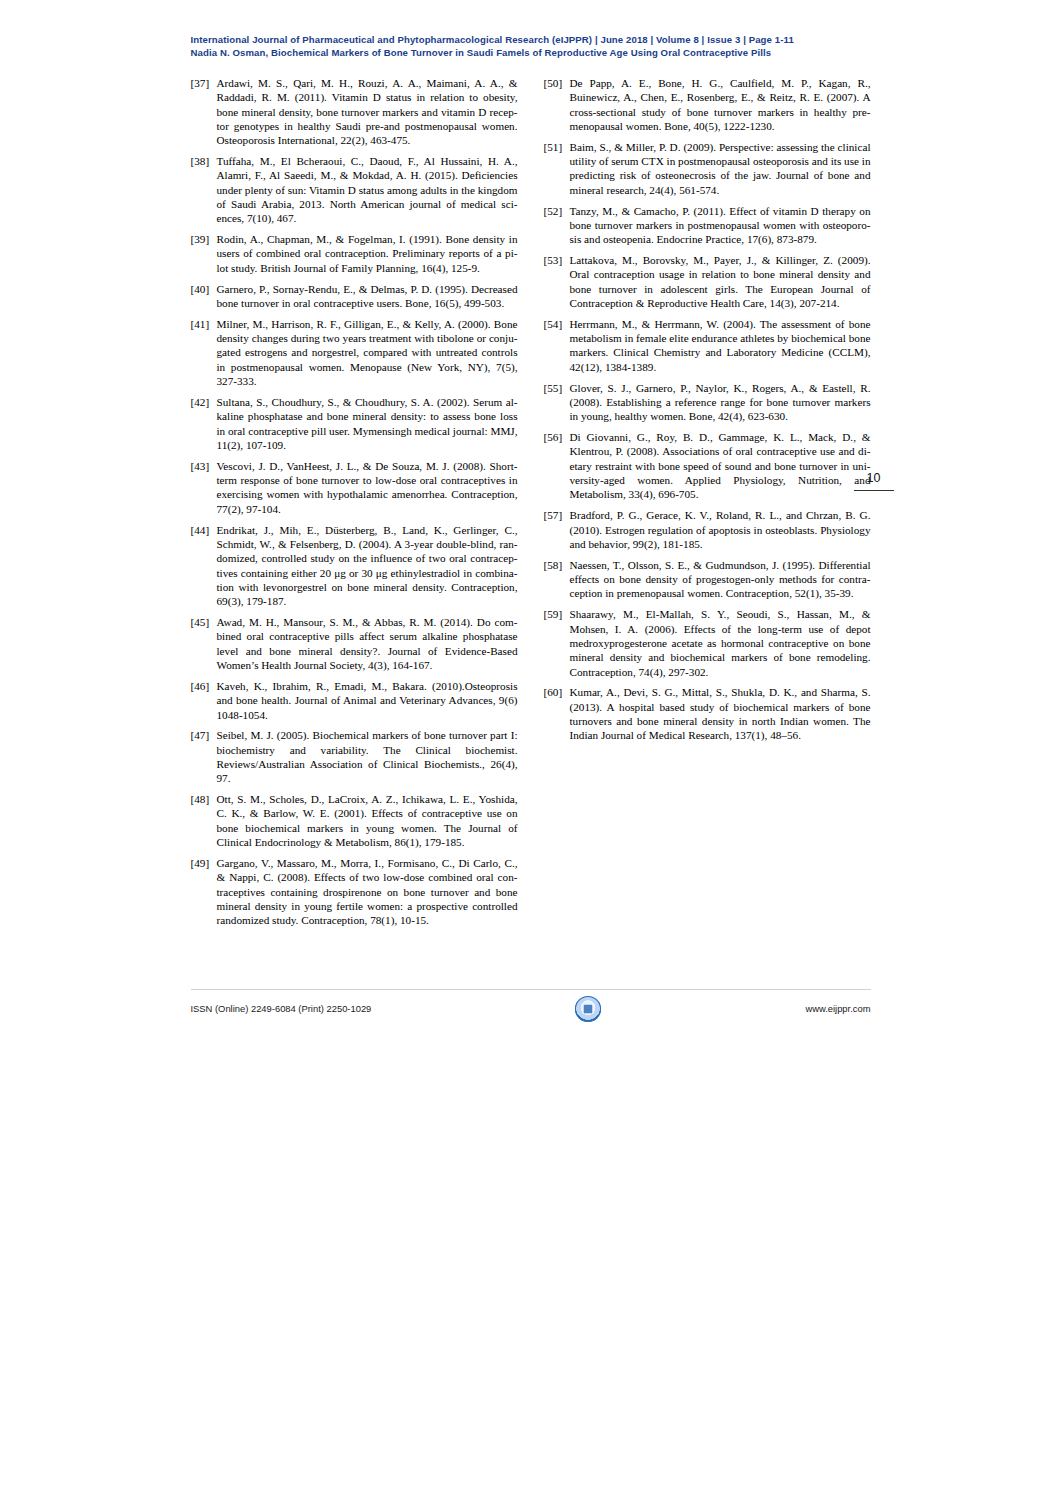International Journal of Pharmaceutical and Phytopharmacological Research (eIJPPR) | June 2018 | Volume 8 | Issue 3 | Page 1-11
Nadia N. Osman, Biochemical Markers of Bone Turnover in Saudi Famels of Reproductive Age Using Oral Contraceptive Pills
[37] Ardawi, M. S., Qari, M. H., Rouzi, A. A., Maimani, A. A., & Raddadi, R. M. (2011). Vitamin D status in relation to obesity, bone mineral density, bone turnover markers and vitamin D receptor genotypes in healthy Saudi pre-and postmenopausal women. Osteoporosis International, 22(2), 463-475.
[38] Tuffaha, M., El Bcheraoui, C., Daoud, F., Al Hussaini, H. A., Alamri, F., Al Saeedi, M., & Mokdad, A. H. (2015). Deficiencies under plenty of sun: Vitamin D status among adults in the kingdom of Saudi Arabia, 2013. North American journal of medical sciences, 7(10), 467.
[39] Rodin, A., Chapman, M., & Fogelman, I. (1991). Bone density in users of combined oral contraception. Preliminary reports of a pilot study. British Journal of Family Planning, 16(4), 125-9.
[40] Garnero, P., Sornay-Rendu, E., & Delmas, P. D. (1995). Decreased bone turnover in oral contraceptive users. Bone, 16(5), 499-503.
[41] Milner, M., Harrison, R. F., Gilligan, E., & Kelly, A. (2000). Bone density changes during two years treatment with tibolone or conjugated estrogens and norgestrel, compared with untreated controls in postmenopausal women. Menopause (New York, NY), 7(5), 327-333.
[42] Sultana, S., Choudhury, S., & Choudhury, S. A. (2002). Serum alkaline phosphatase and bone mineral density: to assess bone loss in oral contraceptive pill user. Mymensingh medical journal: MMJ, 11(2), 107-109.
[43] Vescovi, J. D., VanHeest, J. L., & De Souza, M. J. (2008). Short-term response of bone turnover to low-dose oral contraceptives in exercising women with hypothalamic amenorrhea. Contraception, 77(2), 97-104.
[44] Endrikat, J., Mih, E., Düsterberg, B., Land, K., Gerlinger, C., Schmidt, W., & Felsenberg, D. (2004). A 3-year double-blind, randomized, controlled study on the influence of two oral contraceptives containing either 20 μg or 30 μg ethinylestradiol in combination with levonorgestrel on bone mineral density. Contraception, 69(3), 179-187.
[45] Awad, M. H., Mansour, S. M., & Abbas, R. M. (2014). Do combined oral contraceptive pills affect serum alkaline phosphatase level and bone mineral density?. Journal of Evidence-Based Women’s Health Journal Society, 4(3), 164-167.
[46] Kaveh, K., Ibrahim, R., Emadi, M., Bakara. (2010).Osteoprosis and bone health. Journal of Animal and Veterinary Advances, 9(6) 1048-1054.
[47] Seibel, M. J. (2005). Biochemical markers of bone turnover part I: biochemistry and variability. The Clinical biochemist. Reviews/Australian Association of Clinical Biochemists., 26(4), 97.
[48] Ott, S. M., Scholes, D., LaCroix, A. Z., Ichikawa, L. E., Yoshida, C. K., & Barlow, W. E. (2001). Effects of contraceptive use on bone biochemical markers in young women. The Journal of Clinical Endocrinology & Metabolism, 86(1), 179-185.
[49] Gargano, V., Massaro, M., Morra, I., Formisano, C., Di Carlo, C., & Nappi, C. (2008). Effects of two low-dose combined oral contraceptives containing drospirenone on bone turnover and bone mineral density in young fertile women: a prospective controlled randomized study. Contraception, 78(1), 10-15.
[50] De Papp, A. E., Bone, H. G., Caulfield, M. P., Kagan, R., Buinewicz, A., Chen, E., Rosenberg, E., & Reitz, R. E. (2007). A cross-sectional study of bone turnover markers in healthy premenopausal women. Bone, 40(5), 1222-1230.
[51] Baim, S., & Miller, P. D. (2009). Perspective: assessing the clinical utility of serum CTX in postmenopausal osteoporosis and its use in predicting risk of osteonecrosis of the jaw. Journal of bone and mineral research, 24(4), 561-574.
[52] Tanzy, M., & Camacho, P. (2011). Effect of vitamin D therapy on bone turnover markers in postmenopausal women with osteoporosis and osteopenia. Endocrine Practice, 17(6), 873-879.
[53] Lattakova, M., Borovsky, M., Payer, J., & Killinger, Z. (2009). Oral contraception usage in relation to bone mineral density and bone turnover in adolescent girls. The European Journal of Contraception & Reproductive Health Care, 14(3), 207-214.
[54] Herrmann, M., & Herrmann, W. (2004). The assessment of bone metabolism in female elite endurance athletes by biochemical bone markers. Clinical Chemistry and Laboratory Medicine (CCLM), 42(12), 1384-1389.
[55] Glover, S. J., Garnero, P., Naylor, K., Rogers, A., & Eastell, R. (2008). Establishing a reference range for bone turnover markers in young, healthy women. Bone, 42(4), 623-630.
[56] Di Giovanni, G., Roy, B. D., Gammage, K. L., Mack, D., & Klentrou, P. (2008). Associations of oral contraceptive use and dietary restraint with bone speed of sound and bone turnover in university-aged women. Applied Physiology, Nutrition, and Metabolism, 33(4), 696-705.
[57] Bradford, P. G., Gerace, K. V., Roland, R. L., and Chrzan, B. G. (2010). Estrogen regulation of apoptosis in osteoblasts. Physiology and behavior, 99(2), 181-185.
[58] Naessen, T., Olsson, S. E., & Gudmundson, J. (1995). Differential effects on bone density of progestogen-only methods for contraception in premenopausal women. Contraception, 52(1), 35-39.
[59] Shaarawy, M., El-Mallah, S. Y., Seoudi, S., Hassan, M., & Mohsen, I. A. (2006). Effects of the long-term use of depot medroxyprogesterone acetate as hormonal contraceptive on bone mineral density and biochemical markers of bone remodeling. Contraception, 74(4), 297-302.
[60] Kumar, A., Devi, S. G., Mittal, S., Shukla, D. K., and Sharma, S. (2013). A hospital based study of biochemical markers of bone turnovers and bone mineral density in north Indian women. The Indian Journal of Medical Research, 137(1), 48–56.
10
ISSN (Online) 2249-6084 (Print) 2250-1029
www.eijppr.com